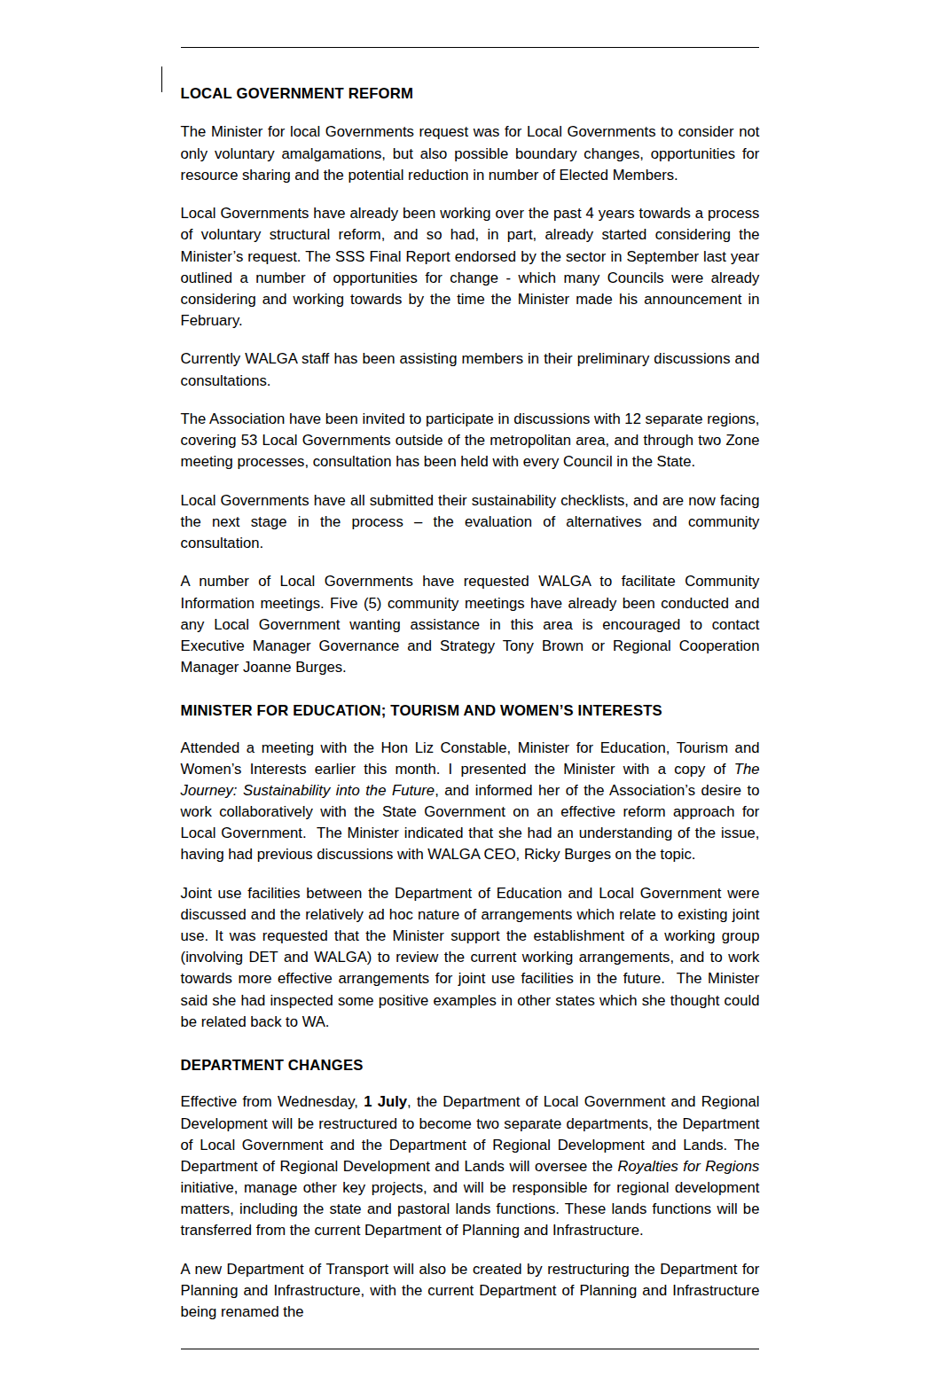LOCAL GOVERNMENT REFORM
The Minister for local Governments request was for Local Governments to consider not only voluntary amalgamations, but also possible boundary changes, opportunities for resource sharing and the potential reduction in number of Elected Members.
Local Governments have already been working over the past 4 years towards a process of voluntary structural reform, and so had, in part, already started considering the Minister’s request. The SSS Final Report endorsed by the sector in September last year outlined a number of opportunities for change - which many Councils were already considering and working towards by the time the Minister made his announcement in February.
Currently WALGA staff has been assisting members in their preliminary discussions and consultations.
The Association have been invited to participate in discussions with 12 separate regions, covering 53 Local Governments outside of the metropolitan area, and through two Zone meeting processes, consultation has been held with every Council in the State.
Local Governments have all submitted their sustainability checklists, and are now facing the next stage in the process – the evaluation of alternatives and community consultation.
A number of Local Governments have requested WALGA to facilitate Community Information meetings. Five (5) community meetings have already been conducted and any Local Government wanting assistance in this area is encouraged to contact Executive Manager Governance and Strategy Tony Brown or Regional Cooperation Manager Joanne Burges.
MINISTER FOR EDUCATION; TOURISM AND WOMEN’S INTERESTS
Attended a meeting with the Hon Liz Constable, Minister for Education, Tourism and Women’s Interests earlier this month. I presented the Minister with a copy of The Journey: Sustainability into the Future, and informed her of the Association’s desire to work collaboratively with the State Government on an effective reform approach for Local Government. The Minister indicated that she had an understanding of the issue, having had previous discussions with WALGA CEO, Ricky Burges on the topic.
Joint use facilities between the Department of Education and Local Government were discussed and the relatively ad hoc nature of arrangements which relate to existing joint use. It was requested that the Minister support the establishment of a working group (involving DET and WALGA) to review the current working arrangements, and to work towards more effective arrangements for joint use facilities in the future. The Minister said she had inspected some positive examples in other states which she thought could be related back to WA.
DEPARTMENT CHANGES
Effective from Wednesday, 1 July, the Department of Local Government and Regional Development will be restructured to become two separate departments, the Department of Local Government and the Department of Regional Development and Lands. The Department of Regional Development and Lands will oversee the Royalties for Regions initiative, manage other key projects, and will be responsible for regional development matters, including the state and pastoral lands functions. These lands functions will be transferred from the current Department of Planning and Infrastructure.
A new Department of Transport will also be created by restructuring the Department for Planning and Infrastructure, with the current Department of Planning and Infrastructure being renamed the